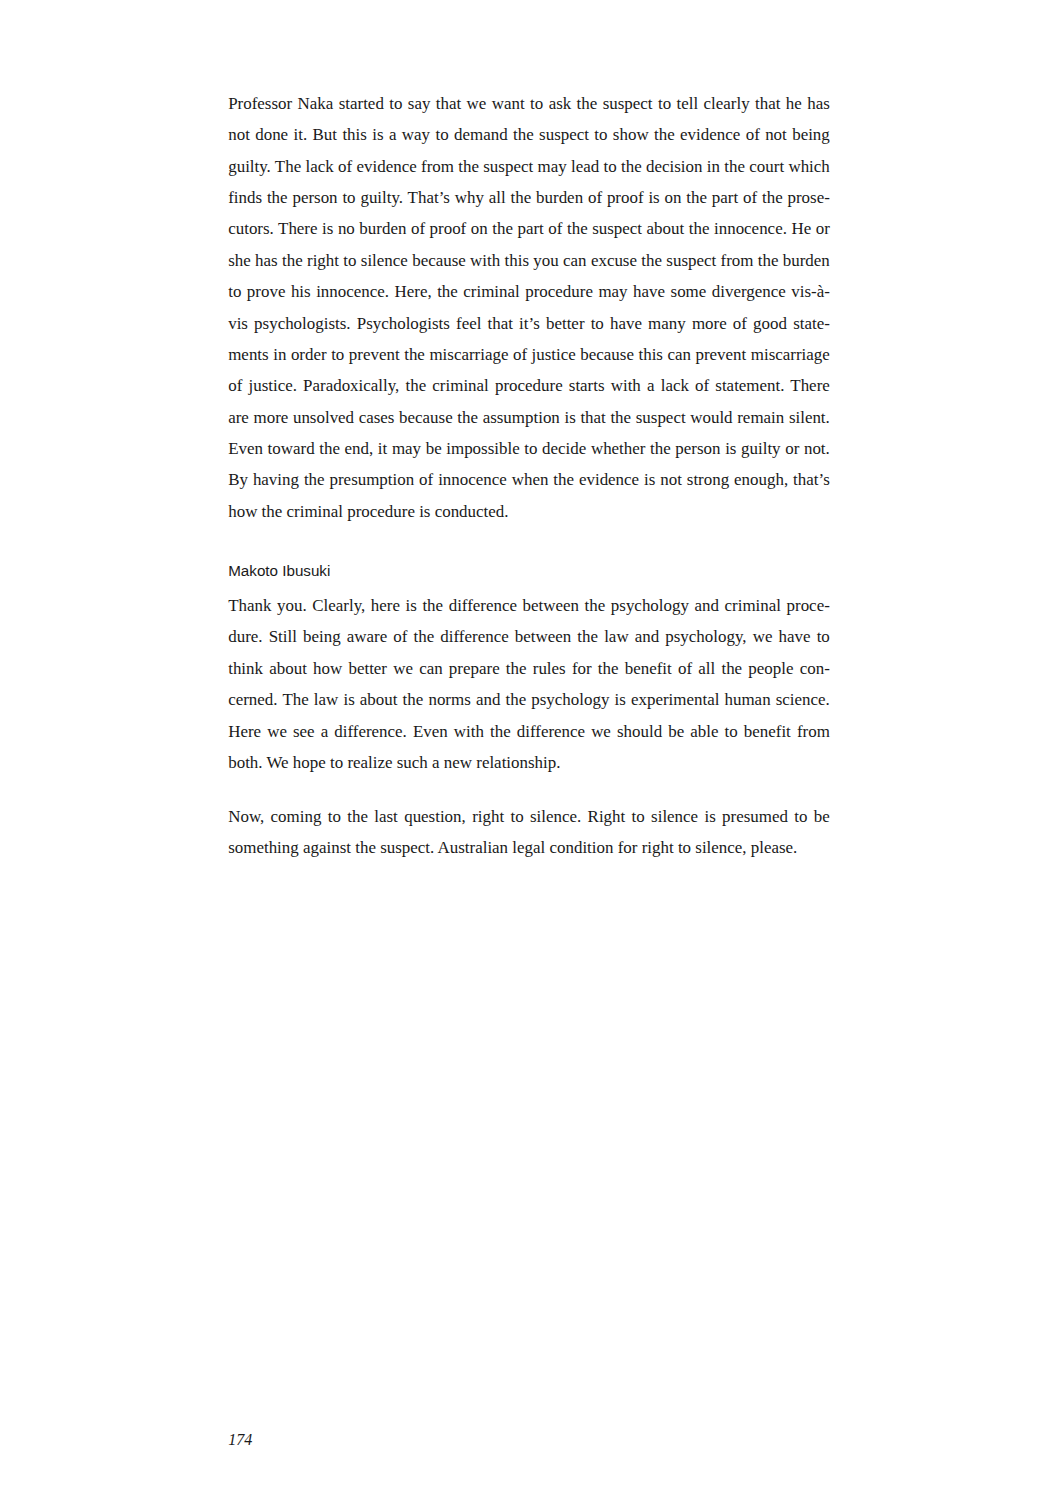Professor Naka started to say that we want to ask the suspect to tell clearly that he has not done it. But this is a way to demand the suspect to show the evidence of not being guilty. The lack of evidence from the suspect may lead to the decision in the court which finds the person to guilty. That’s why all the burden of proof is on the part of the prosecutors. There is no burden of proof on the part of the suspect about the innocence. He or she has the right to silence because with this you can excuse the suspect from the burden to prove his innocence. Here, the criminal procedure may have some divergence vis-à-vis psychologists. Psychologists feel that it’s better to have many more of good statements in order to prevent the miscarriage of justice because this can prevent miscarriage of justice. Paradoxically, the criminal procedure starts with a lack of statement. There are more unsolved cases because the assumption is that the suspect would remain silent. Even toward the end, it may be impossible to decide whether the person is guilty or not. By having the presumption of innocence when the evidence is not strong enough, that’s how the criminal procedure is conducted.
Makoto Ibusuki
Thank you. Clearly, here is the difference between the psychology and criminal procedure. Still being aware of the difference between the law and psychology, we have to think about how better we can prepare the rules for the benefit of all the people concerned. The law is about the norms and the psychology is experimental human science. Here we see a difference. Even with the difference we should be able to benefit from both. We hope to realize such a new relationship.
Now, coming to the last question, right to silence. Right to silence is presumed to be something against the suspect. Australian legal condition for right to silence, please.
174